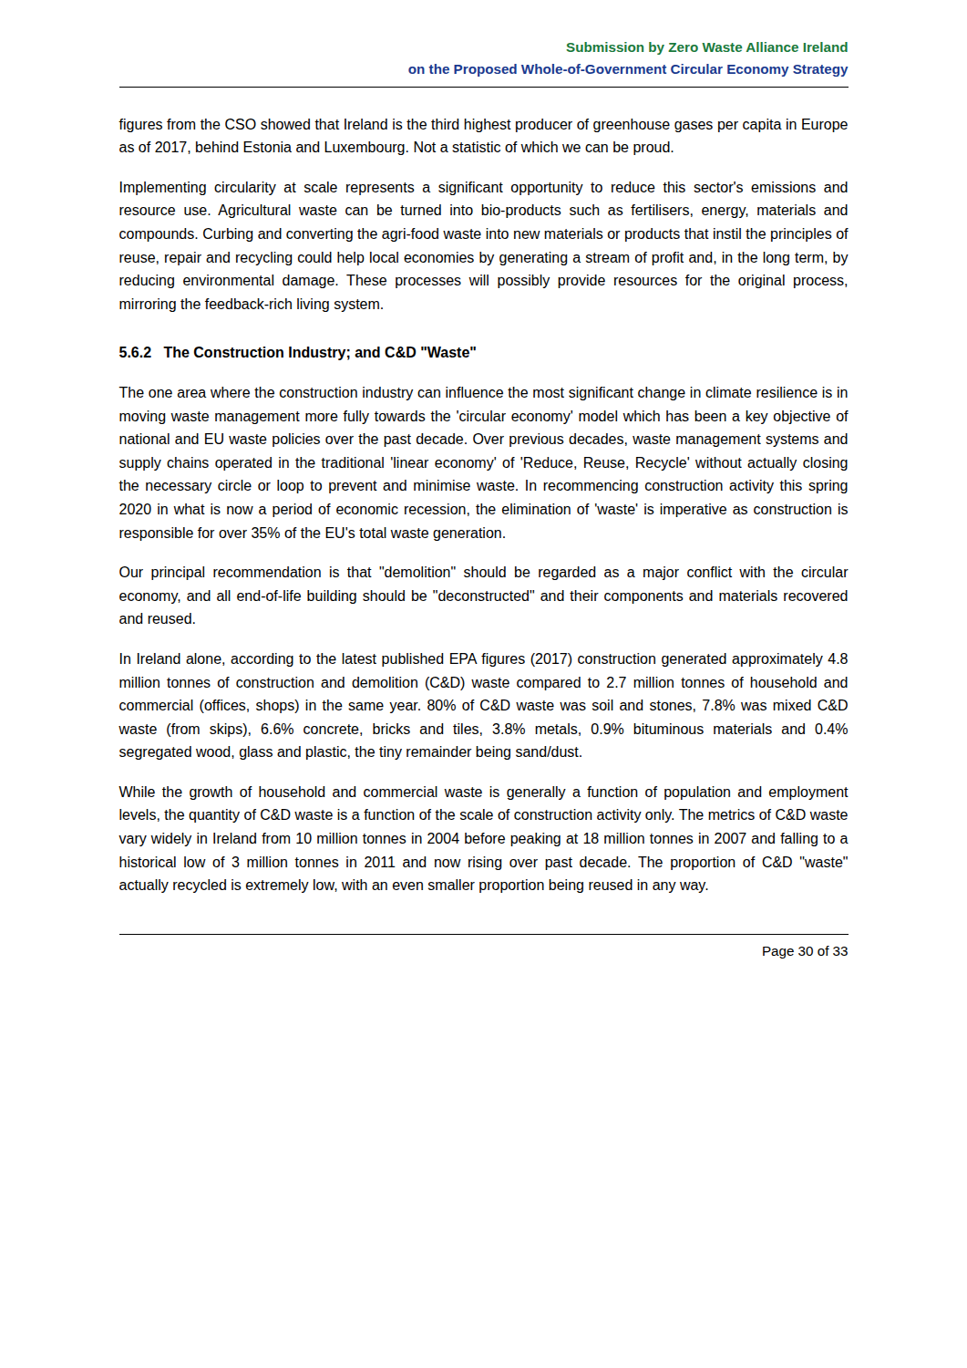Submission by Zero Waste Alliance Ireland
on the Proposed Whole-of-Government Circular Economy Strategy
figures from the CSO showed that Ireland is the third highest producer of greenhouse gases per capita in Europe as of 2017, behind Estonia and Luxembourg. Not a statistic of which we can be proud.
Implementing circularity at scale represents a significant opportunity to reduce this sector's emissions and resource use. Agricultural waste can be turned into bio-products such as fertilisers, energy, materials and compounds. Curbing and converting the agri-food waste into new materials or products that instil the principles of reuse, repair and recycling could help local economies by generating a stream of profit and, in the long term, by reducing environmental damage. These processes will possibly provide resources for the original process, mirroring the feedback-rich living system.
5.6.2 The Construction Industry; and C&D "Waste"
The one area where the construction industry can influence the most significant change in climate resilience is in moving waste management more fully towards the 'circular economy' model which has been a key objective of national and EU waste policies over the past decade. Over previous decades, waste management systems and supply chains operated in the traditional 'linear economy' of 'Reduce, Reuse, Recycle' without actually closing the necessary circle or loop to prevent and minimise waste. In recommencing construction activity this spring 2020 in what is now a period of economic recession, the elimination of 'waste' is imperative as construction is responsible for over 35% of the EU's total waste generation.
Our principal recommendation is that "demolition" should be regarded as a major conflict with the circular economy, and all end-of-life building should be "deconstructed" and their components and materials recovered and reused.
In Ireland alone, according to the latest published EPA figures (2017) construction generated approximately 4.8 million tonnes of construction and demolition (C&D) waste compared to 2.7 million tonnes of household and commercial (offices, shops) in the same year. 80% of C&D waste was soil and stones, 7.8% was mixed C&D waste (from skips), 6.6% concrete, bricks and tiles, 3.8% metals, 0.9% bituminous materials and 0.4% segregated wood, glass and plastic, the tiny remainder being sand/dust.
While the growth of household and commercial waste is generally a function of population and employment levels, the quantity of C&D waste is a function of the scale of construction activity only. The metrics of C&D waste vary widely in Ireland from 10 million tonnes in 2004 before peaking at 18 million tonnes in 2007 and falling to a historical low of 3 million tonnes in 2011 and now rising over past decade. The proportion of C&D "waste" actually recycled is extremely low, with an even smaller proportion being reused in any way.
Page 30 of 33